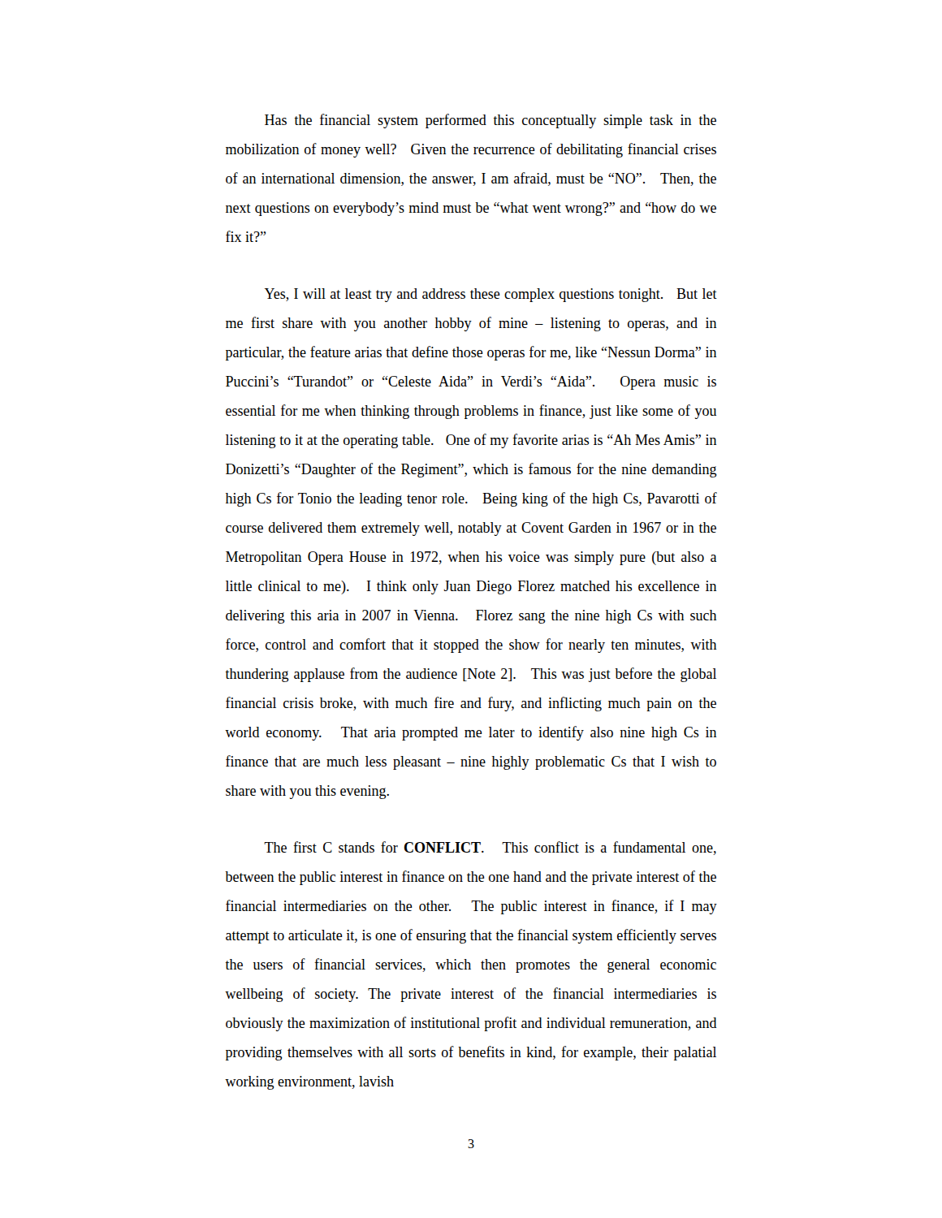Has the financial system performed this conceptually simple task in the mobilization of money well? Given the recurrence of debilitating financial crises of an international dimension, the answer, I am afraid, must be “NO”. Then, the next questions on everybody’s mind must be “what went wrong?” and “how do we fix it?”
Yes, I will at least try and address these complex questions tonight. But let me first share with you another hobby of mine – listening to operas, and in particular, the feature arias that define those operas for me, like “Nessun Dorma” in Puccini’s “Turandot” or “Celeste Aida” in Verdi’s “Aida”. Opera music is essential for me when thinking through problems in finance, just like some of you listening to it at the operating table. One of my favorite arias is “Ah Mes Amis” in Donizetti’s “Daughter of the Regiment”, which is famous for the nine demanding high Cs for Tonio the leading tenor role. Being king of the high Cs, Pavarotti of course delivered them extremely well, notably at Covent Garden in 1967 or in the Metropolitan Opera House in 1972, when his voice was simply pure (but also a little clinical to me). I think only Juan Diego Florez matched his excellence in delivering this aria in 2007 in Vienna. Florez sang the nine high Cs with such force, control and comfort that it stopped the show for nearly ten minutes, with thundering applause from the audience [Note 2]. This was just before the global financial crisis broke, with much fire and fury, and inflicting much pain on the world economy. That aria prompted me later to identify also nine high Cs in finance that are much less pleasant – nine highly problematic Cs that I wish to share with you this evening.
The first C stands for CONFLICT. This conflict is a fundamental one, between the public interest in finance on the one hand and the private interest of the financial intermediaries on the other. The public interest in finance, if I may attempt to articulate it, is one of ensuring that the financial system efficiently serves the users of financial services, which then promotes the general economic wellbeing of society. The private interest of the financial intermediaries is obviously the maximization of institutional profit and individual remuneration, and providing themselves with all sorts of benefits in kind, for example, their palatial working environment, lavish
3